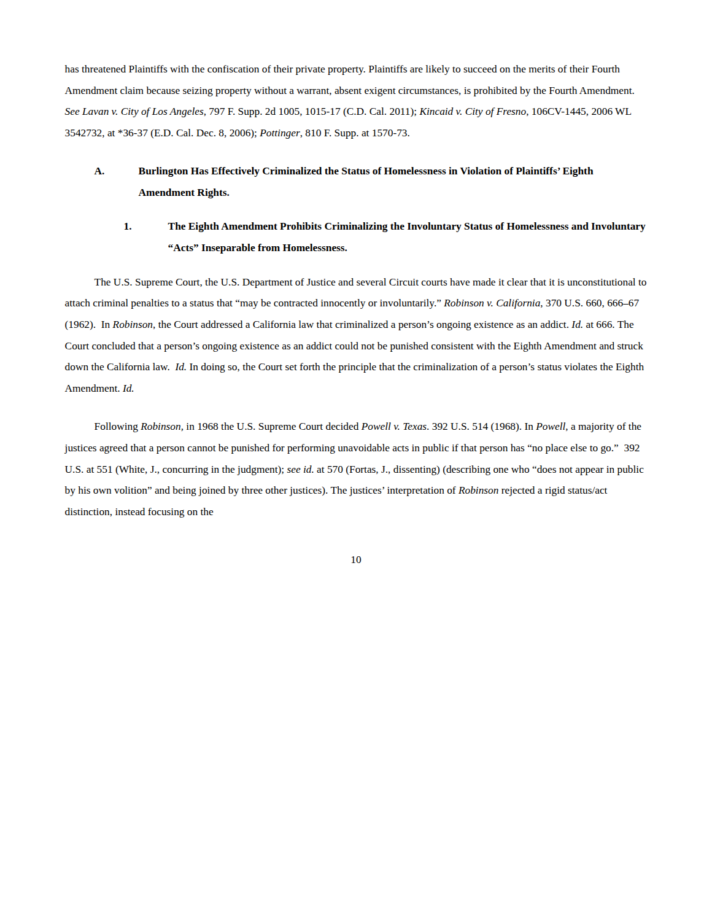has threatened Plaintiffs with the confiscation of their private property. Plaintiffs are likely to succeed on the merits of their Fourth Amendment claim because seizing property without a warrant, absent exigent circumstances, is prohibited by the Fourth Amendment. See Lavan v. City of Los Angeles, 797 F. Supp. 2d 1005, 1015-17 (C.D. Cal. 2011); Kincaid v. City of Fresno, 106CV-1445, 2006 WL 3542732, at *36-37 (E.D. Cal. Dec. 8, 2006); Pottinger, 810 F. Supp. at 1570-73.
A. Burlington Has Effectively Criminalized the Status of Homelessness in Violation of Plaintiffs’ Eighth Amendment Rights.
1. The Eighth Amendment Prohibits Criminalizing the Involuntary Status of Homelessness and Involuntary “Acts” Inseparable from Homelessness.
The U.S. Supreme Court, the U.S. Department of Justice and several Circuit courts have made it clear that it is unconstitutional to attach criminal penalties to a status that “may be contracted innocently or involuntarily.” Robinson v. California, 370 U.S. 660, 666–67 (1962). In Robinson, the Court addressed a California law that criminalized a person’s ongoing existence as an addict. Id. at 666. The Court concluded that a person’s ongoing existence as an addict could not be punished consistent with the Eighth Amendment and struck down the California law. Id. In doing so, the Court set forth the principle that the criminalization of a person’s status violates the Eighth Amendment. Id.
Following Robinson, in 1968 the U.S. Supreme Court decided Powell v. Texas. 392 U.S. 514 (1968). In Powell, a majority of the justices agreed that a person cannot be punished for performing unavoidable acts in public if that person has “no place else to go.” 392 U.S. at 551 (White, J., concurring in the judgment); see id. at 570 (Fortas, J., dissenting) (describing one who “does not appear in public by his own volition” and being joined by three other justices). The justices’ interpretation of Robinson rejected a rigid status/act distinction, instead focusing on the
10